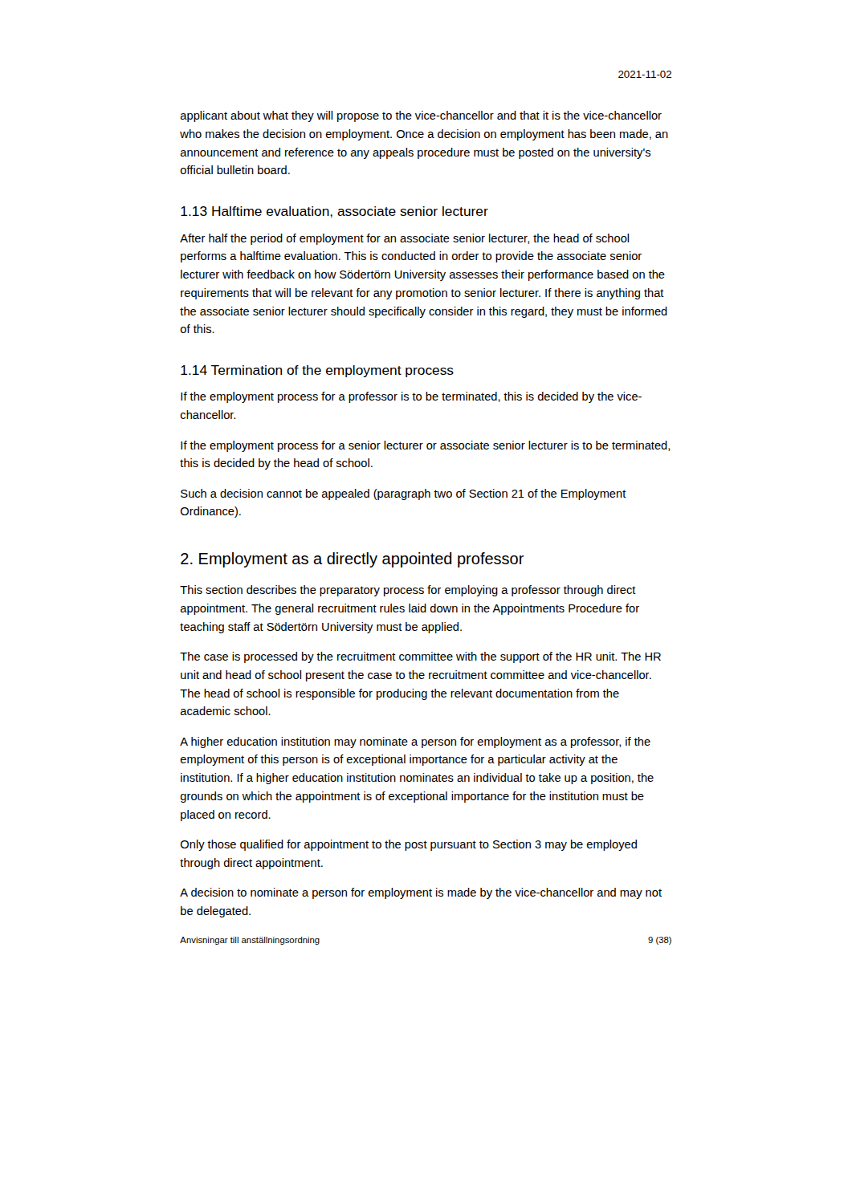2021-11-02
applicant about what they will propose to the vice-chancellor and that it is the vice-chancellor who makes the decision on employment. Once a decision on employment has been made, an announcement and reference to any appeals procedure must be posted on the university's official bulletin board.
1.13 Halftime evaluation, associate senior lecturer
After half the period of employment for an associate senior lecturer, the head of school performs a halftime evaluation. This is conducted in order to provide the associate senior lecturer with feedback on how Södertörn University assesses their performance based on the requirements that will be relevant for any promotion to senior lecturer. If there is anything that the associate senior lecturer should specifically consider in this regard, they must be informed of this.
1.14 Termination of the employment process
If the employment process for a professor is to be terminated, this is decided by the vice-chancellor.
If the employment process for a senior lecturer or associate senior lecturer is to be terminated, this is decided by the head of school.
Such a decision cannot be appealed (paragraph two of Section 21 of the Employment Ordinance).
2. Employment as a directly appointed professor
This section describes the preparatory process for employing a professor through direct appointment. The general recruitment rules laid down in the Appointments Procedure for teaching staff at Södertörn University must be applied.
The case is processed by the recruitment committee with the support of the HR unit. The HR unit and head of school present the case to the recruitment committee and vice-chancellor. The head of school is responsible for producing the relevant documentation from the academic school.
A higher education institution may nominate a person for employment as a professor, if the employment of this person is of exceptional importance for a particular activity at the institution. If a higher education institution nominates an individual to take up a position, the grounds on which the appointment is of exceptional importance for the institution must be placed on record.
Only those qualified for appointment to the post pursuant to Section 3 may be employed through direct appointment.
A decision to nominate a person for employment is made by the vice-chancellor and may not be delegated.
Anvisningar till anställningsordning 9 (38)